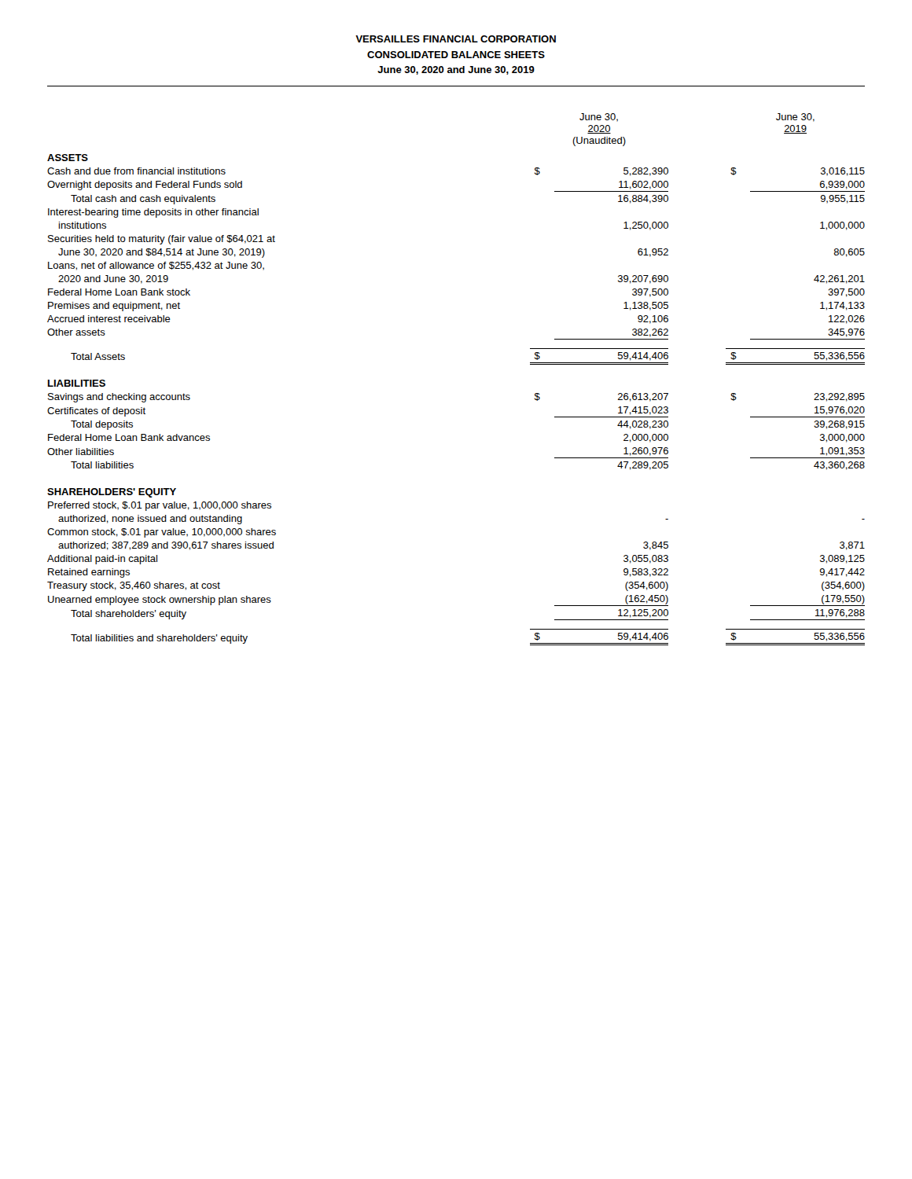VERSAILLES FINANCIAL CORPORATION
CONSOLIDATED BALANCE SHEETS
June 30, 2020 and June 30, 2019
| | | June 30, 2020 (Unaudited) | | June 30, 2019 |
| ASSETS | | | | | | |
| Cash and due from financial institutions | | $ | 5,282,390 | | $ | 3,016,115 |
| Overnight deposits and Federal Funds sold | | | 11,602,000 | | | 6,939,000 |
| Total cash and cash equivalents | | | 16,884,390 | | | 9,955,115 |
| Interest-bearing time deposits in other financial | | | | | | |
| institutions | | | 1,250,000 | | | 1,000,000 |
| Securities held to maturity (fair value of $64,021 at | | | | | | |
| June 30, 2020 and $84,514 at June 30, 2019) | | | 61,952 | | | 80,605 |
| Loans, net of allowance of $255,432 at June 30, | | | | | | |
| 2020 and June 30, 2019 | | | 39,207,690 | | | 42,261,201 |
| Federal Home Loan Bank stock | | | 397,500 | | | 397,500 |
| Premises and equipment, net | | | 1,138,505 | | | 1,174,133 |
| Accrued interest receivable | | | 92,106 | | | 122,026 |
| Other assets | | | 382,262 | | | 345,976 |
| Total Assets | | $ | 59,414,406 | | $ | 55,336,556 |
| LIABILITIES | | | | | | |
| Savings and checking accounts | | $ | 26,613,207 | | $ | 23,292,895 |
| Certificates of deposit | | | 17,415,023 | | | 15,976,020 |
| Total deposits | | | 44,028,230 | | | 39,268,915 |
| Federal Home Loan Bank advances | | | 2,000,000 | | | 3,000,000 |
| Other liabilities | | | 1,260,976 | | | 1,091,353 |
| Total liabilities | | | 47,289,205 | | | 43,360,268 |
| SHAREHOLDERS' EQUITY | | | | | | |
| Preferred stock, $.01 par value, 1,000,000 shares | | | | | | |
| authorized, none issued and outstanding | | | - | | | - |
| Common stock, $.01 par value, 10,000,000 shares | | | | | | |
| authorized; 387,289 and 390,617 shares issued | | | 3,845 | | | 3,871 |
| Additional paid-in capital | | | 3,055,083 | | | 3,089,125 |
| Retained earnings | | | 9,583,322 | | | 9,417,442 |
| Treasury stock, 35,460 shares, at cost | | | (354,600) | | | (354,600) |
| Unearned employee stock ownership plan shares | | | (162,450) | | | (179,550) |
| Total shareholders' equity | | | 12,125,200 | | | 11,976,288 |
| Total liabilities and shareholders' equity | | $ | 59,414,406 | | $ | 55,336,556 |